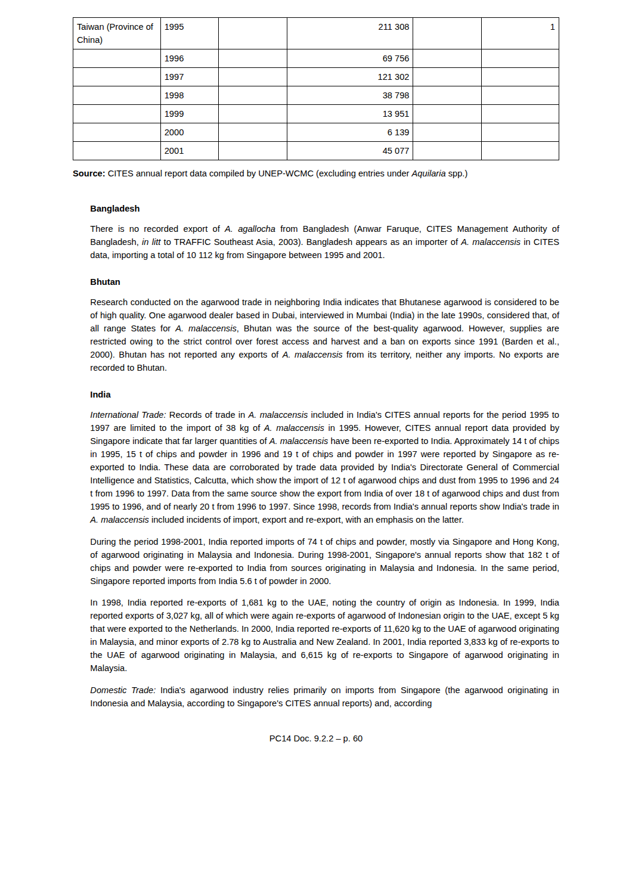| Taiwan (Province of China) | 1995 | | 211 308 | | 1 |
| | 1996 | | 69 756 | | |
| | 1997 | | 121 302 | | |
| | 1998 | | 38 798 | | |
| | 1999 | | 13 951 | | |
| | 2000 | | 6 139 | | |
| | 2001 | | 45 077 | | |
Source: CITES annual report data compiled by UNEP-WCMC (excluding entries under Aquilaria spp.)
Bangladesh
There is no recorded export of A. agallocha from Bangladesh (Anwar Faruque, CITES Management Authority of Bangladesh, in litt to TRAFFIC Southeast Asia, 2003). Bangladesh appears as an importer of A. malaccensis in CITES data, importing a total of 10 112 kg from Singapore between 1995 and 2001.
Bhutan
Research conducted on the agarwood trade in neighboring India indicates that Bhutanese agarwood is considered to be of high quality. One agarwood dealer based in Dubai, interviewed in Mumbai (India) in the late 1990s, considered that, of all range States for A. malaccensis, Bhutan was the source of the best-quality agarwood. However, supplies are restricted owing to the strict control over forest access and harvest and a ban on exports since 1991 (Barden et al., 2000). Bhutan has not reported any exports of A. malaccensis from its territory, neither any imports. No exports are recorded to Bhutan.
India
International Trade: Records of trade in A. malaccensis included in India's CITES annual reports for the period 1995 to 1997 are limited to the import of 38 kg of A. malaccensis in 1995. However, CITES annual report data provided by Singapore indicate that far larger quantities of A. malaccensis have been re-exported to India. Approximately 14 t of chips in 1995, 15 t of chips and powder in 1996 and 19 t of chips and powder in 1997 were reported by Singapore as re-exported to India. These data are corroborated by trade data provided by India's Directorate General of Commercial Intelligence and Statistics, Calcutta, which show the import of 12 t of agarwood chips and dust from 1995 to 1996 and 24 t from 1996 to 1997. Data from the same source show the export from India of over 18 t of agarwood chips and dust from 1995 to 1996, and of nearly 20 t from 1996 to 1997. Since 1998, records from India's annual reports show India's trade in A. malaccensis included incidents of import, export and re-export, with an emphasis on the latter.
During the period 1998-2001, India reported imports of 74 t of chips and powder, mostly via Singapore and Hong Kong, of agarwood originating in Malaysia and Indonesia. During 1998-2001, Singapore's annual reports show that 182 t of chips and powder were re-exported to India from sources originating in Malaysia and Indonesia. In the same period, Singapore reported imports from India 5.6 t of powder in 2000.
In 1998, India reported re-exports of 1,681 kg to the UAE, noting the country of origin as Indonesia. In 1999, India reported exports of 3,027 kg, all of which were again re-exports of agarwood of Indonesian origin to the UAE, except 5 kg that were exported to the Netherlands. In 2000, India reported re-exports of 11,620 kg to the UAE of agarwood originating in Malaysia, and minor exports of 2.78 kg to Australia and New Zealand. In 2001, India reported 3,833 kg of re-exports to the UAE of agarwood originating in Malaysia, and 6,615 kg of re-exports to Singapore of agarwood originating in Malaysia.
Domestic Trade: India's agarwood industry relies primarily on imports from Singapore (the agarwood originating in Indonesia and Malaysia, according to Singapore's CITES annual reports) and, according
PC14 Doc. 9.2.2 – p. 60